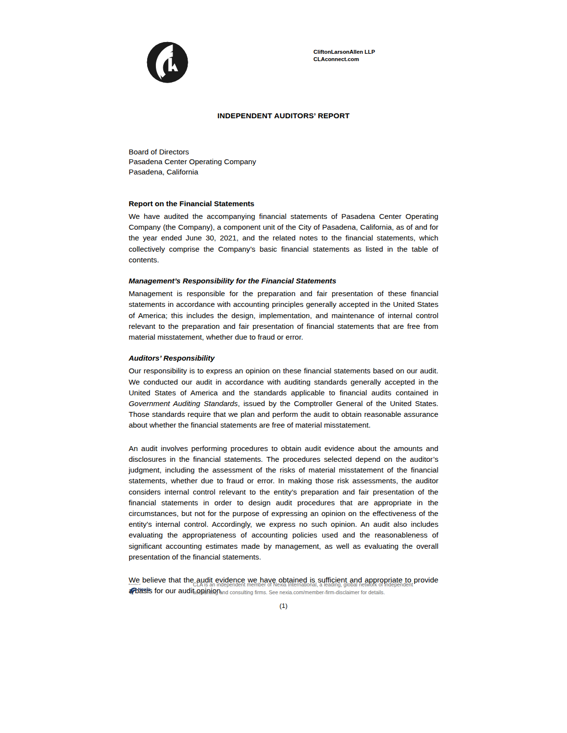CliftonLarsonAllen LLP
CLAconnect.com
INDEPENDENT AUDITORS’ REPORT
Board of Directors
Pasadena Center Operating Company
Pasadena, California
Report on the Financial Statements
We have audited the accompanying financial statements of Pasadena Center Operating Company (the Company), a component unit of the City of Pasadena, California, as of and for the year ended June 30, 2021, and the related notes to the financial statements, which collectively comprise the Company’s basic financial statements as listed in the table of contents.
Management’s Responsibility for the Financial Statements
Management is responsible for the preparation and fair presentation of these financial statements in accordance with accounting principles generally accepted in the United States of America; this includes the design, implementation, and maintenance of internal control relevant to the preparation and fair presentation of financial statements that are free from material misstatement, whether due to fraud or error.
Auditors’ Responsibility
Our responsibility is to express an opinion on these financial statements based on our audit. We conducted our audit in accordance with auditing standards generally accepted in the United States of America and the standards applicable to financial audits contained in Government Auditing Standards, issued by the Comptroller General of the United States. Those standards require that we plan and perform the audit to obtain reasonable assurance about whether the financial statements are free of material misstatement.
An audit involves performing procedures to obtain audit evidence about the amounts and disclosures in the financial statements. The procedures selected depend on the auditor’s judgment, including the assessment of the risks of material misstatement of the financial statements, whether due to fraud or error. In making those risk assessments, the auditor considers internal control relevant to the entity’s preparation and fair presentation of the financial statements in order to design audit procedures that are appropriate in the circumstances, but not for the purpose of expressing an opinion on the effectiveness of the entity’s internal control. Accordingly, we express no such opinion. An audit also includes evaluating the appropriateness of accounting policies used and the reasonableness of significant accounting estimates made by management, as well as evaluating the overall presentation of the financial statements.
We believe that the audit evidence we have obtained is sufficient and appropriate to provide a basis for our audit opinion.
A member of Nexia International
CLA is an independent member of Nexia International, a leading, global network of independent
accounting and consulting firms. See nexia.com/member-firm-disclaimer for details.
(1)